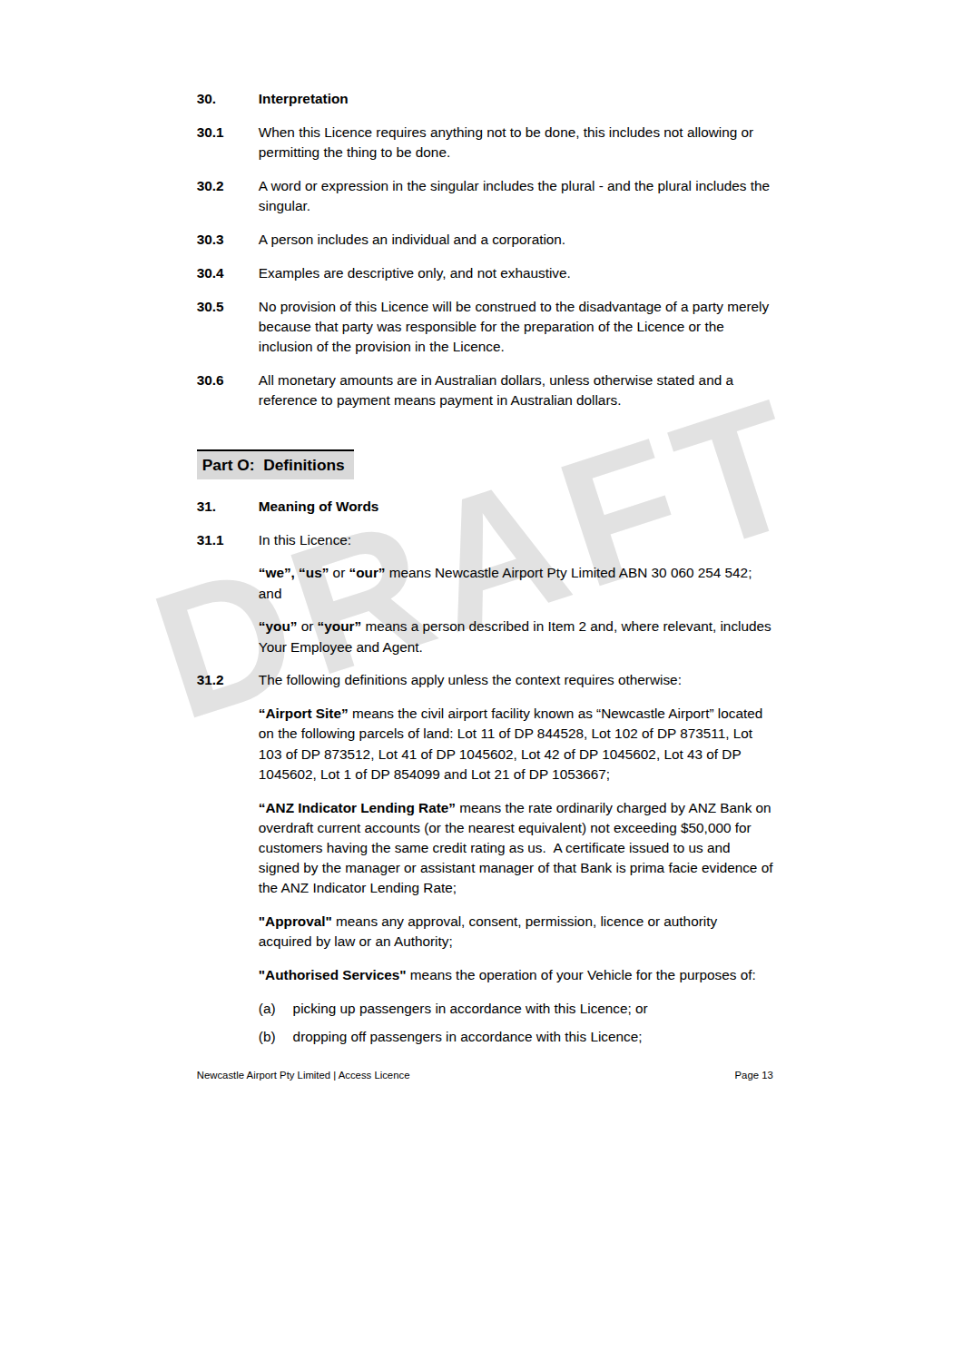DRAFT
30.
Interpretation
30.1
When this Licence requires anything not to be done, this includes not allowing or permitting the thing to be done.
30.2
A word or expression in the singular includes the plural - and the plural includes the singular.
30.3
A person includes an individual and a corporation.
30.4
Examples are descriptive only, and not exhaustive.
30.5
No provision of this Licence will be construed to the disadvantage of a party merely because that party was responsible for the preparation of the Licence or the inclusion of the provision in the Licence.
30.6
All monetary amounts are in Australian dollars, unless otherwise stated and a reference to payment means payment in Australian dollars.
Part O: Definitions
31.
Meaning of Words
31.1
In this Licence:
“we”, “us” or “our” means Newcastle Airport Pty Limited ABN 30 060 254 542; and
“you” or “your” means a person described in Item 2 and, where relevant, includes Your Employee and Agent.
31.2
The following definitions apply unless the context requires otherwise:
“Airport Site” means the civil airport facility known as “Newcastle Airport” located on the following parcels of land: Lot 11 of DP 844528, Lot 102 of DP 873511, Lot 103 of DP 873512, Lot 41 of DP 1045602, Lot 42 of DP 1045602, Lot 43 of DP 1045602, Lot 1 of DP 854099 and Lot 21 of DP 1053667;
“ANZ Indicator Lending Rate” means the rate ordinarily charged by ANZ Bank on overdraft current accounts (or the nearest equivalent) not exceeding $50,000 for customers having the same credit rating as us. A certificate issued to us and signed by the manager or assistant manager of that Bank is prima facie evidence of the ANZ Indicator Lending Rate;
"Approval" means any approval, consent, permission, licence or authority acquired by law or an Authority;
"Authorised Services" means the operation of your Vehicle for the purposes of:
(a) picking up passengers in accordance with this Licence; or
(b) dropping off passengers in accordance with this Licence;
Newcastle Airport Pty Limited | Access Licence
Page 13